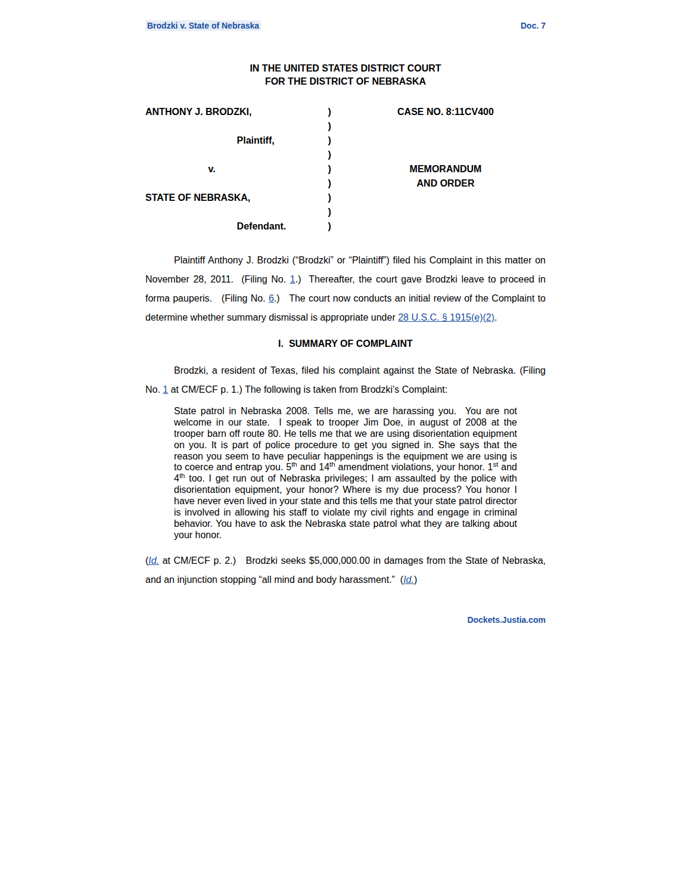Brodzki v. State of Nebraska Doc. 7
IN THE UNITED STATES DISTRICT COURT
FOR THE DISTRICT OF NEBRASKA
| ANTHONY J. BRODZKI, | ) | CASE NO. 8:11CV400 |
| | ) | |
| Plaintiff, | ) | |
| | ) | |
| v. | ) | MEMORANDUM |
| | ) | AND ORDER |
| STATE OF NEBRASKA, | ) | |
| | ) | |
| Defendant. | ) | |
Plaintiff Anthony J. Brodzki (“Brodzki” or “Plaintiff”) filed his Complaint in this matter on November 28, 2011. (Filing No. 1.) Thereafter, the court gave Brodzki leave to proceed in forma pauperis. (Filing No. 6.) The court now conducts an initial review of the Complaint to determine whether summary dismissal is appropriate under 28 U.S.C. § 1915(e)(2).
I. SUMMARY OF COMPLAINT
Brodzki, a resident of Texas, filed his complaint against the State of Nebraska. (Filing No. 1 at CM/ECF p. 1.) The following is taken from Brodzki’s Complaint:
State patrol in Nebraska 2008. Tells me, we are harassing you. You are not welcome in our state. I speak to trooper Jim Doe, in august of 2008 at the trooper barn off route 80. He tells me that we are using disorientation equipment on you. It is part of police procedure to get you signed in. She says that the reason you seem to have peculiar happenings is the equipment we are using is to coerce and entrap you. 5th and 14th amendment violations, your honor. 1st and 4th too. I get run out of Nebraska privileges; I am assaulted by the police with disorientation equipment, your honor? Where is my due process? You honor I have never even lived in your state and this tells me that your state patrol director is involved in allowing his staff to violate my civil rights and engage in criminal behavior. You have to ask the Nebraska state patrol what they are talking about your honor.
(Id. at CM/ECF p. 2.) Brodzki seeks $5,000,000.00 in damages from the State of Nebraska, and an injunction stopping “all mind and body harassment.” (Id.)
Dockets.Justia.com